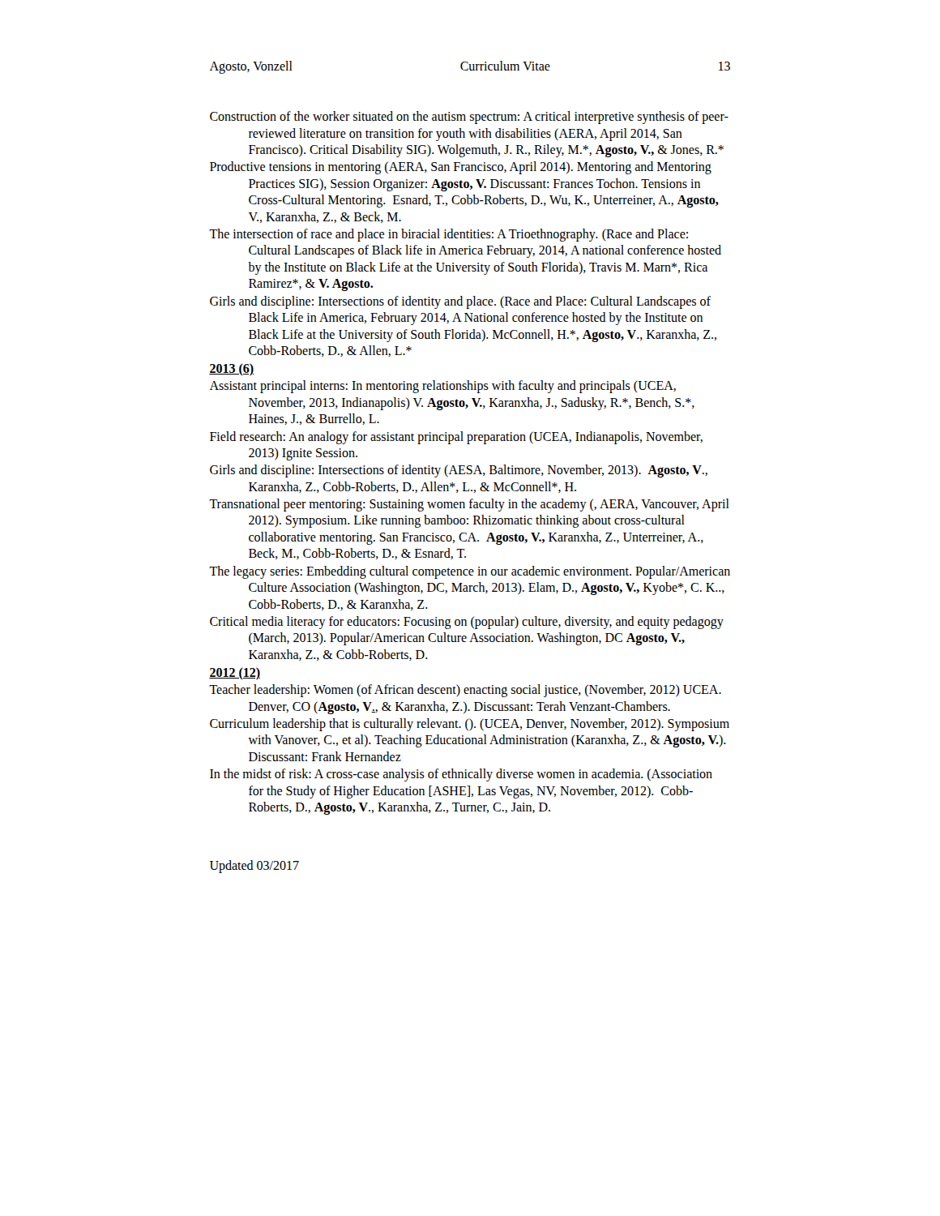Agosto, Vonzell
Curriculum Vitae
13
Construction of the worker situated on the autism spectrum: A critical interpretive synthesis of peer-reviewed literature on transition for youth with disabilities (AERA, April 2014, San Francisco). Critical Disability SIG). Wolgemuth, J. R., Riley, M.*, Agosto, V., & Jones, R.*
Productive tensions in mentoring (AERA, San Francisco, April 2014). Mentoring and Mentoring Practices SIG), Session Organizer: Agosto, V. Discussant: Frances Tochon. Tensions in Cross-Cultural Mentoring. Esnard, T., Cobb-Roberts, D., Wu, K., Unterreiner, A., Agosto, V., Karanxha, Z., & Beck, M.
The intersection of race and place in biracial identities: A Trioethnography. (Race and Place: Cultural Landscapes of Black life in America February, 2014, A national conference hosted by the Institute on Black Life at the University of South Florida), Travis M. Marn*, Rica Ramirez*, & V. Agosto.
Girls and discipline: Intersections of identity and place. (Race and Place: Cultural Landscapes of Black Life in America, February 2014, A National conference hosted by the Institute on Black Life at the University of South Florida). McConnell, H.*, Agosto, V., Karanxha, Z., Cobb-Roberts, D., & Allen, L.*
2013 (6)
Assistant principal interns: In mentoring relationships with faculty and principals (UCEA, November, 2013, Indianapolis) V. Agosto, V., Karanxha, J., Sadusky, R.*, Bench, S.*, Haines, J., & Burrello, L.
Field research: An analogy for assistant principal preparation (UCEA, Indianapolis, November, 2013) Ignite Session.
Girls and discipline: Intersections of identity (AESA, Baltimore, November, 2013). Agosto, V., Karanxha, Z., Cobb-Roberts, D., Allen*, L., & McConnell*, H.
Transnational peer mentoring: Sustaining women faculty in the academy (, AERA, Vancouver, April 2012). Symposium. Like running bamboo: Rhizomatic thinking about cross-cultural collaborative mentoring. San Francisco, CA. Agosto, V., Karanxha, Z., Unterreiner, A., Beck, M., Cobb-Roberts, D., & Esnard, T.
The legacy series: Embedding cultural competence in our academic environment. Popular/American Culture Association (Washington, DC, March, 2013). Elam, D., Agosto, V., Kyobe*, C. K.., Cobb-Roberts, D., & Karanxha, Z.
Critical media literacy for educators: Focusing on (popular) culture, diversity, and equity pedagogy (March, 2013). Popular/American Culture Association. Washington, DC Agosto, V., Karanxha, Z., & Cobb-Roberts, D.
2012 (12)
Teacher leadership: Women (of African descent) enacting social justice, (November, 2012) UCEA. Denver, CO (Agosto, V., & Karanxha, Z.). Discussant: Terah Venzant-Chambers.
Curriculum leadership that is culturally relevant. (). (UCEA, Denver, November, 2012). Symposium with Vanover, C., et al). Teaching Educational Administration (Karanxha, Z., & Agosto, V.). Discussant: Frank Hernandez
In the midst of risk: A cross-case analysis of ethnically diverse women in academia. (Association for the Study of Higher Education [ASHE], Las Vegas, NV, November, 2012). Cobb-Roberts, D., Agosto, V., Karanxha, Z., Turner, C., Jain, D.
Updated 03/2017